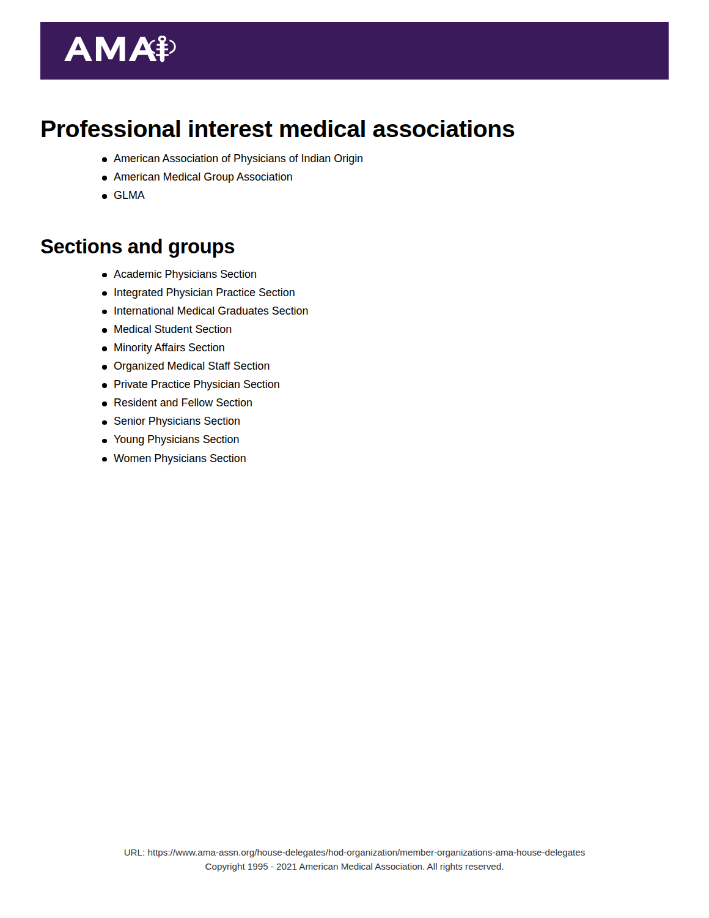AMA
Professional interest medical associations
American Association of Physicians of Indian Origin
American Medical Group Association
GLMA
Sections and groups
Academic Physicians Section
Integrated Physician Practice Section
International Medical Graduates Section
Medical Student Section
Minority Affairs Section
Organized Medical Staff Section
Private Practice Physician Section
Resident and Fellow Section
Senior Physicians Section
Young Physicians Section
Women Physicians Section
URL: https://www.ama-assn.org/house-delegates/hod-organization/member-organizations-ama-house-delegates
Copyright 1995 - 2021 American Medical Association. All rights reserved.